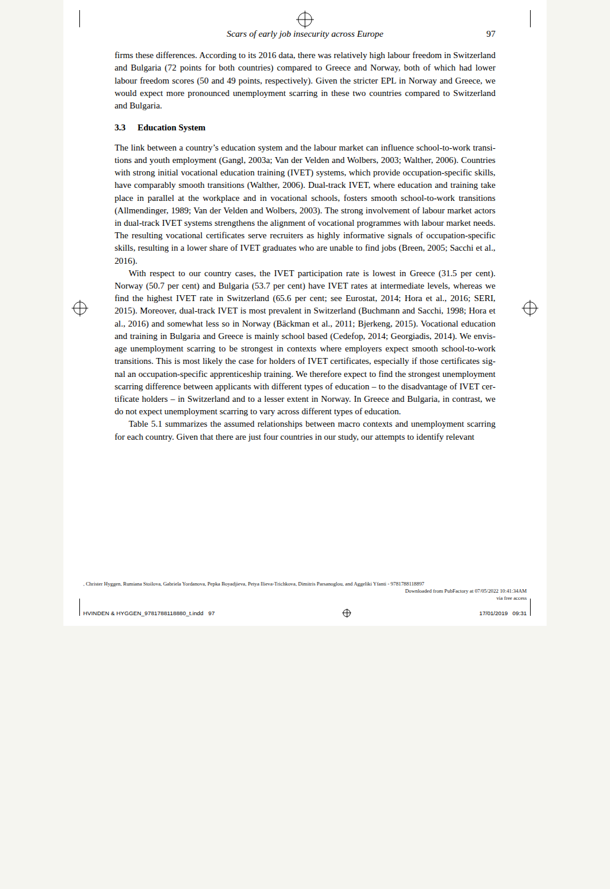Scars of early job insecurity across Europe 97
firms these differences. According to its 2016 data, there was relatively high labour freedom in Switzerland and Bulgaria (72 points for both countries) compared to Greece and Norway, both of which had lower labour freedom scores (50 and 49 points, respectively). Given the stricter EPL in Norway and Greece, we would expect more pronounced unemployment scarring in these two countries compared to Switzerland and Bulgaria.
3.3 Education System
The link between a country’s education system and the labour market can influence school-to-work transitions and youth employment (Gangl, 2003a; Van der Velden and Wolbers, 2003; Walther, 2006). Countries with strong initial vocational education training (IVET) systems, which provide occupation-specific skills, have comparably smooth transitions (Walther, 2006). Dual-track IVET, where education and training take place in parallel at the workplace and in vocational schools, fosters smooth school-to-work transitions (Allmendinger, 1989; Van der Velden and Wolbers, 2003). The strong involvement of labour market actors in dual-track IVET systems strengthens the alignment of vocational programmes with labour market needs. The resulting vocational certificates serve recruiters as highly informative signals of occupation-specific skills, resulting in a lower share of IVET graduates who are unable to find jobs (Breen, 2005; Sacchi et al., 2016).
With respect to our country cases, the IVET participation rate is lowest in Greece (31.5 per cent). Norway (50.7 per cent) and Bulgaria (53.7 per cent) have IVET rates at intermediate levels, whereas we find the highest IVET rate in Switzerland (65.6 per cent; see Eurostat, 2014; Hora et al., 2016; SERI, 2015). Moreover, dual-track IVET is most prevalent in Switzerland (Buchmann and Sacchi, 1998; Hora et al., 2016) and somewhat less so in Norway (Bäckman et al., 2011; Bjerkeng, 2015). Vocational education and training in Bulgaria and Greece is mainly school based (Cedefop, 2014; Georgiadis, 2014). We envisage unemployment scarring to be strongest in contexts where employers expect smooth school-to-work transitions. This is most likely the case for holders of IVET certificates, especially if those certificates signal an occupation-specific apprenticeship training. We therefore expect to find the strongest unemployment scarring difference between applicants with different types of education – to the disadvantage of IVET certificate holders – in Switzerland and to a lesser extent in Norway. In Greece and Bulgaria, in contrast, we do not expect unemployment scarring to vary across different types of education.
Table 5.1 summarizes the assumed relationships between macro contexts and unemployment scarring for each country. Given that there are just four countries in our study, our attempts to identify relevant
, Christer Hyggen, Rumiana Stoilova, Gabriela Yordanova, Pepka Boyadjieva, Petya Ilieva-Trichkova, Dimitris Parsanoglou, and Aggeliki Yfanti - 9781788118897
Downloaded from PubFactory at 07/05/2022 10:41:34AM
via free access
HVINDEN & HYGGEN_9781788118880_t.indd 97 17/01/2019 09:31